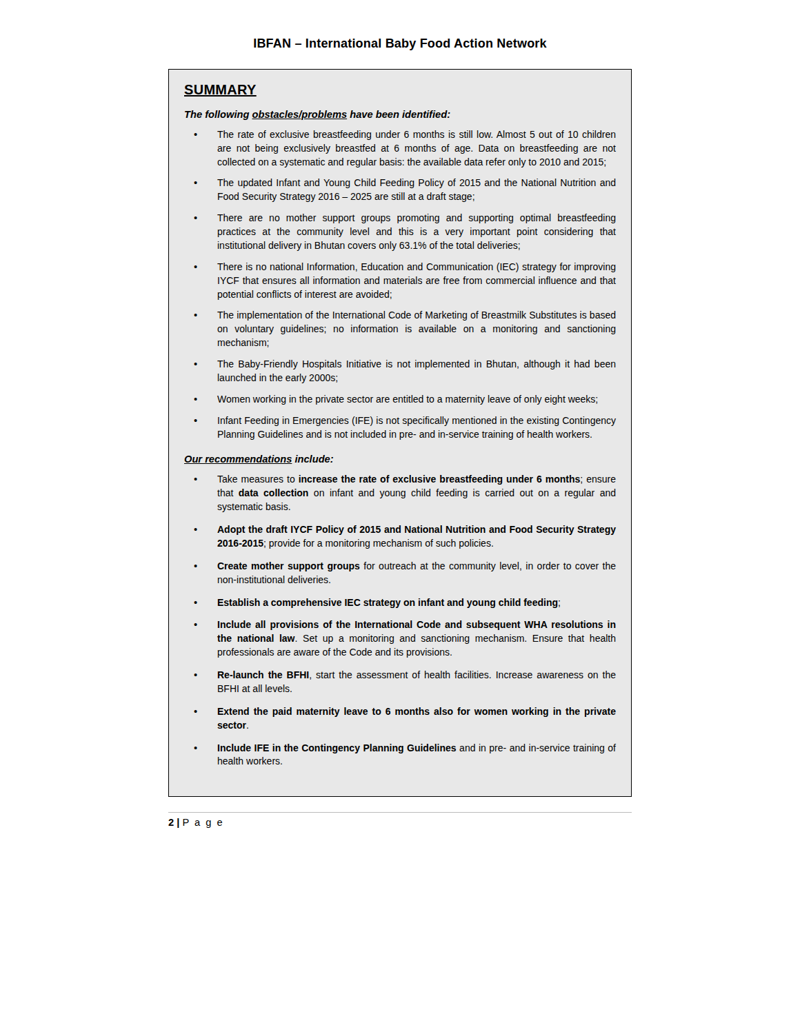IBFAN – International Baby Food Action Network
SUMMARY
The following obstacles/problems have been identified:
The rate of exclusive breastfeeding under 6 months is still low. Almost 5 out of 10 children are not being exclusively breastfed at 6 months of age. Data on breastfeeding are not collected on a systematic and regular basis: the available data refer only to 2010 and 2015;
The updated Infant and Young Child Feeding Policy of 2015 and the National Nutrition and Food Security Strategy 2016 – 2025 are still at a draft stage;
There are no mother support groups promoting and supporting optimal breastfeeding practices at the community level and this is a very important point considering that institutional delivery in Bhutan covers only 63.1% of the total deliveries;
There is no national Information, Education and Communication (IEC) strategy for improving IYCF that ensures all information and materials are free from commercial influence and that potential conflicts of interest are avoided;
The implementation of the International Code of Marketing of Breastmilk Substitutes is based on voluntary guidelines; no information is available on a monitoring and sanctioning mechanism;
The Baby-Friendly Hospitals Initiative is not implemented in Bhutan, although it had been launched in the early 2000s;
Women working in the private sector are entitled to a maternity leave of only eight weeks;
Infant Feeding in Emergencies (IFE) is not specifically mentioned in the existing Contingency Planning Guidelines and is not included in pre- and in-service training of health workers.
Our recommendations include:
Take measures to increase the rate of exclusive breastfeeding under 6 months; ensure that data collection on infant and young child feeding is carried out on a regular and systematic basis.
Adopt the draft IYCF Policy of 2015 and National Nutrition and Food Security Strategy 2016-2015; provide for a monitoring mechanism of such policies.
Create mother support groups for outreach at the community level, in order to cover the non-institutional deliveries.
Establish a comprehensive IEC strategy on infant and young child feeding;
Include all provisions of the International Code and subsequent WHA resolutions in the national law. Set up a monitoring and sanctioning mechanism. Ensure that health professionals are aware of the Code and its provisions.
Re-launch the BFHI, start the assessment of health facilities. Increase awareness on the BFHI at all levels.
Extend the paid maternity leave to 6 months also for women working in the private sector.
Include IFE in the Contingency Planning Guidelines and in pre- and in-service training of health workers.
2 | P a g e